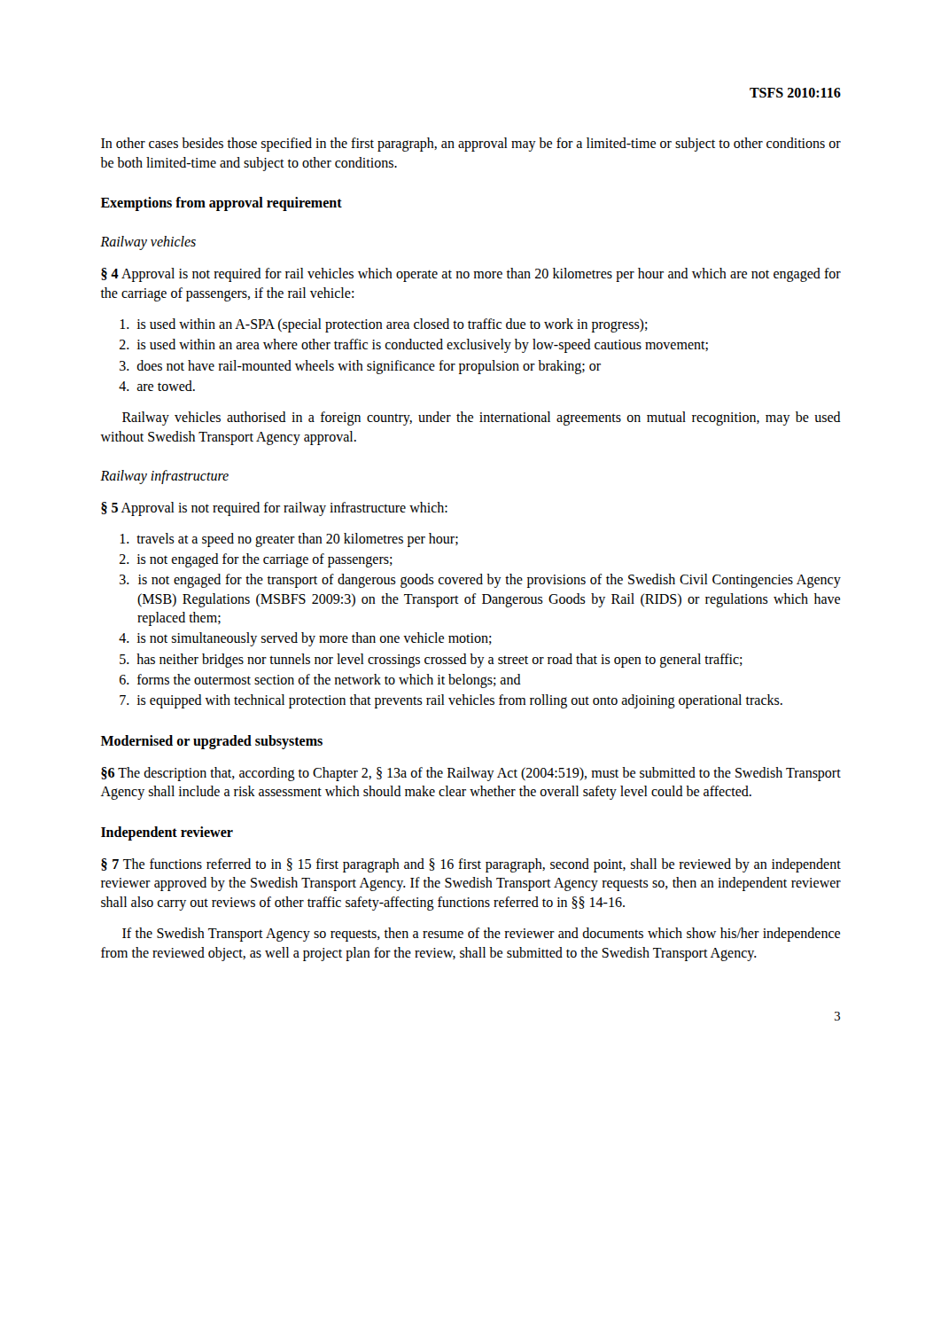TSFS 2010:116
In other cases besides those specified in the first paragraph, an approval may be for a limited-time or subject to other conditions or be both limited-time and subject to other conditions.
Exemptions from approval requirement
Railway vehicles
§ 4 Approval is not required for rail vehicles which operate at no more than 20 kilometres per hour and which are not engaged for the carriage of passengers, if the rail vehicle:
1. is used within an A-SPA (special protection area closed to traffic due to work in progress);
2. is used within an area where other traffic is conducted exclusively by low-speed cautious movement;
3. does not have rail-mounted wheels with significance for propulsion or braking; or
4. are towed.
Railway vehicles authorised in a foreign country, under the international agreements on mutual recognition, may be used without Swedish Transport Agency approval.
Railway infrastructure
§ 5 Approval is not required for railway infrastructure which:
1. travels at a speed no greater than 20 kilometres per hour;
2. is not engaged for the carriage of passengers;
3. is not engaged for the transport of dangerous goods covered by the provisions of the Swedish Civil Contingencies Agency (MSB) Regulations (MSBFS 2009:3) on the Transport of Dangerous Goods by Rail (RIDS) or regulations which have replaced them;
4. is not simultaneously served by more than one vehicle motion;
5. has neither bridges nor tunnels nor level crossings crossed by a street or road that is open to general traffic;
6. forms the outermost section of the network to which it belongs; and
7. is equipped with technical protection that prevents rail vehicles from rolling out onto adjoining operational tracks.
Modernised or upgraded subsystems
§6 The description that, according to Chapter 2, § 13a of the Railway Act (2004:519), must be submitted to the Swedish Transport Agency shall include a risk assessment which should make clear whether the overall safety level could be affected.
Independent reviewer
§ 7 The functions referred to in § 15 first paragraph and § 16 first paragraph, second point, shall be reviewed by an independent reviewer approved by the Swedish Transport Agency. If the Swedish Transport Agency requests so, then an independent reviewer shall also carry out reviews of other traffic safety-affecting functions referred to in §§ 14-16.
If the Swedish Transport Agency so requests, then a resume of the reviewer and documents which show his/her independence from the reviewed object, as well a project plan for the review, shall be submitted to the Swedish Transport Agency.
3